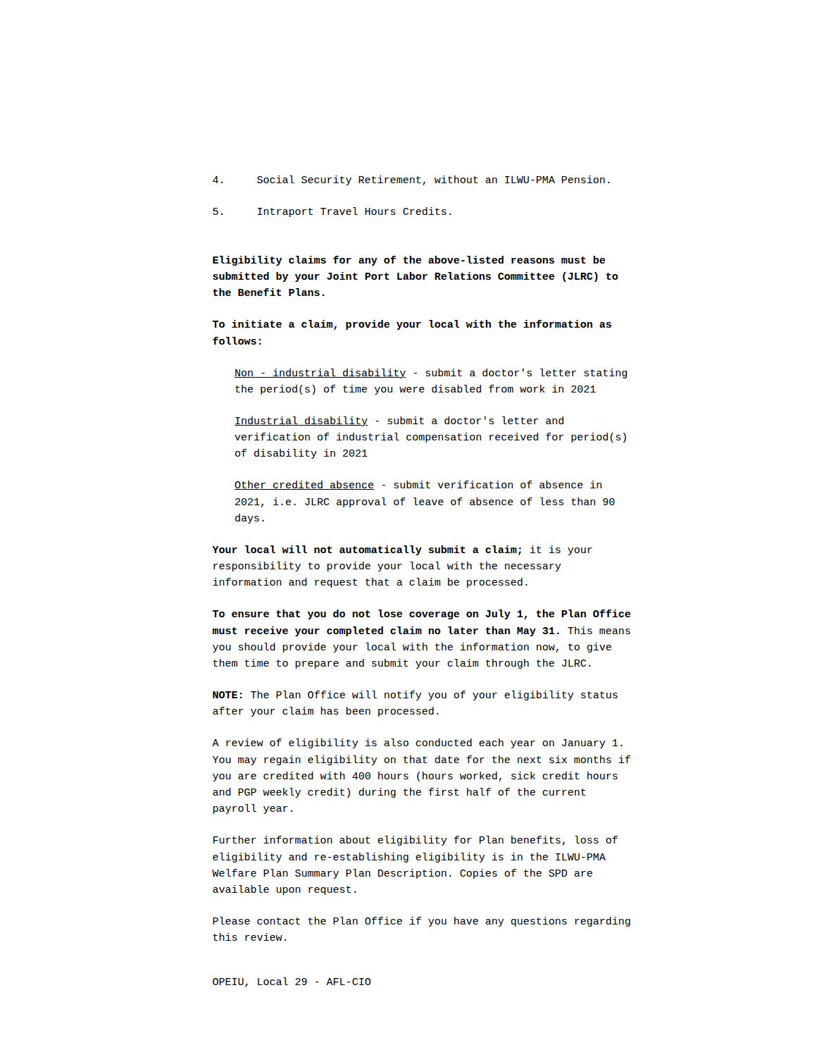4. Social Security Retirement, without an ILWU-PMA Pension.
5. Intraport Travel Hours Credits.
Eligibility claims for any of the above-listed reasons must be submitted by your Joint Port Labor Relations Committee (JLRC) to the Benefit Plans.
To initiate a claim, provide your local with the information as follows:
Non - industrial disability - submit a doctor's letter stating the period(s) of time you were disabled from work in 2021
Industrial disability - submit a doctor's letter and verification of industrial compensation received for period(s) of disability in 2021
Other credited absence - submit verification of absence in 2021, i.e. JLRC approval of leave of absence of less than 90 days.
Your local will not automatically submit a claim; it is your responsibility to provide your local with the necessary information and request that a claim be processed.
To ensure that you do not lose coverage on July 1, the Plan Office must receive your completed claim no later than May 31. This means you should provide your local with the information now, to give them time to prepare and submit your claim through the JLRC.
NOTE: The Plan Office will notify you of your eligibility status after your claim has been processed.
A review of eligibility is also conducted each year on January 1. You may regain eligibility on that date for the next six months if you are credited with 400 hours (hours worked, sick credit hours and PGP weekly credit) during the first half of the current payroll year.
Further information about eligibility for Plan benefits, loss of eligibility and re-establishing eligibility is in the ILWU-PMA Welfare Plan Summary Plan Description. Copies of the SPD are available upon request.
Please contact the Plan Office if you have any questions regarding this review.
OPEIU, Local 29 - AFL-CIO